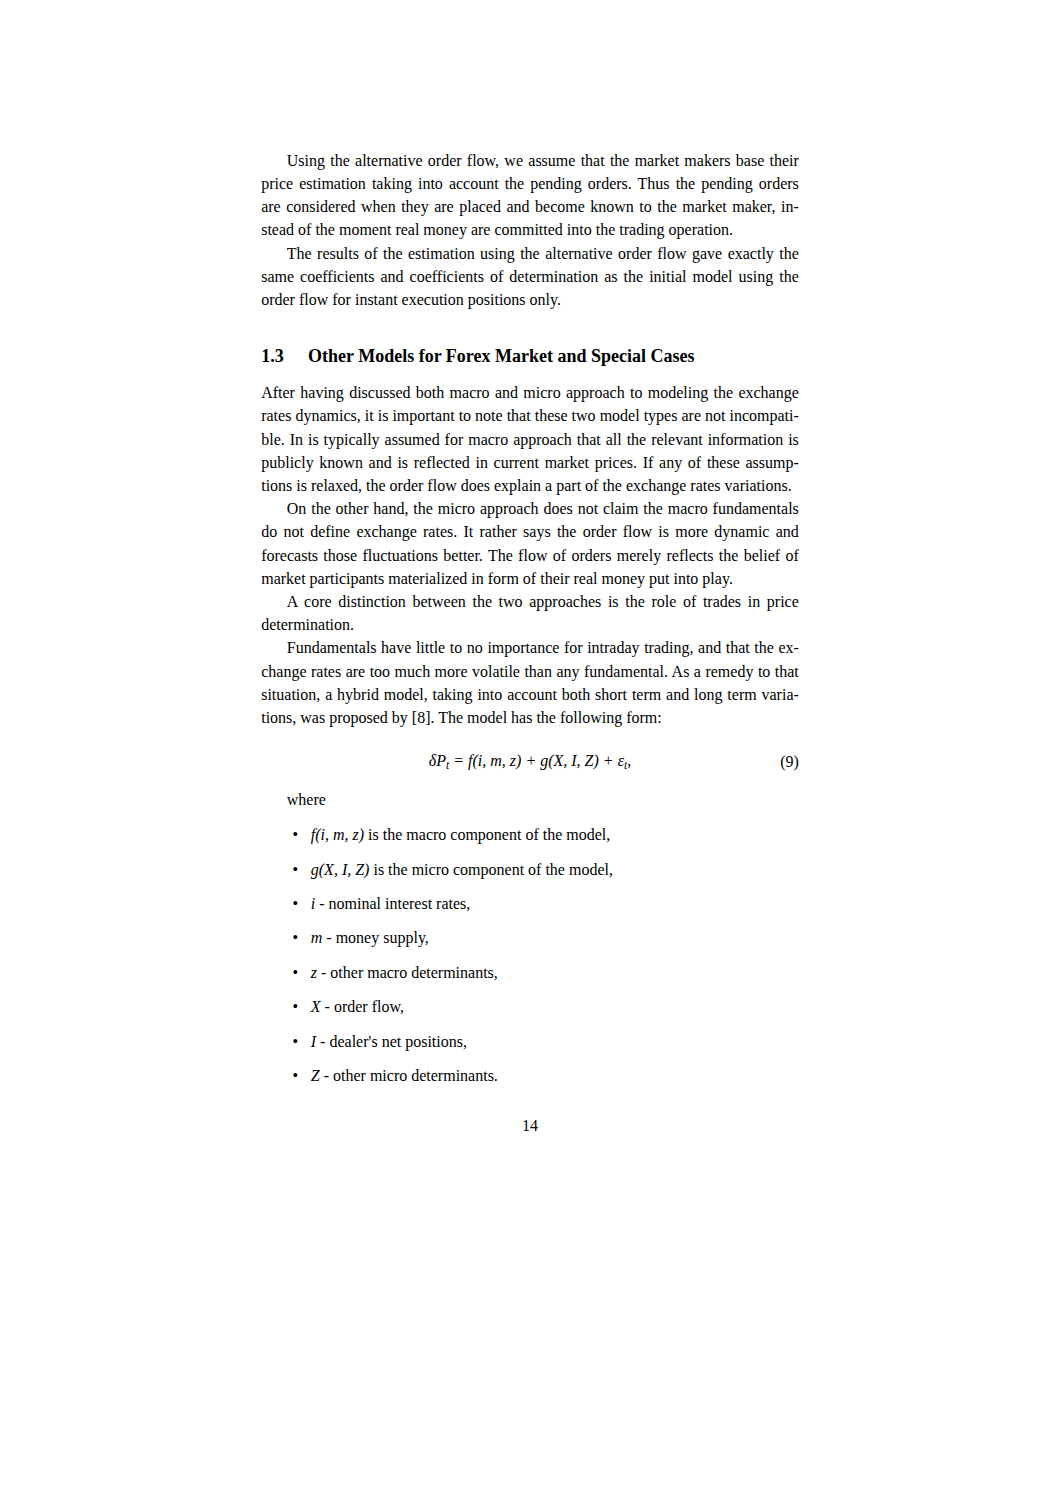Using the alternative order flow, we assume that the market makers base their price estimation taking into account the pending orders. Thus the pending orders are considered when they are placed and become known to the market maker, instead of the moment real money are committed into the trading operation.
The results of the estimation using the alternative order flow gave exactly the same coefficients and coefficients of determination as the initial model using the order flow for instant execution positions only.
1.3 Other Models for Forex Market and Special Cases
After having discussed both macro and micro approach to modeling the exchange rates dynamics, it is important to note that these two model types are not incompatible. In is typically assumed for macro approach that all the relevant information is publicly known and is reflected in current market prices. If any of these assumptions is relaxed, the order flow does explain a part of the exchange rates variations.
On the other hand, the micro approach does not claim the macro fundamentals do not define exchange rates. It rather says the order flow is more dynamic and forecasts those fluctuations better. The flow of orders merely reflects the belief of market participants materialized in form of their real money put into play.
A core distinction between the two approaches is the role of trades in price determination.
Fundamentals have little to no importance for intraday trading, and that the exchange rates are too much more volatile than any fundamental. As a remedy to that situation, a hybrid model, taking into account both short term and long term variations, was proposed by [8]. The model has the following form:
δPt = f(i, m, z) + g(X, I, Z) + εt, (9)
where
f(i, m, z) is the macro component of the model,
g(X, I, Z) is the micro component of the model,
i - nominal interest rates,
m - money supply,
z - other macro determinants,
X - order flow,
I - dealer's net positions,
Z - other micro determinants.
14